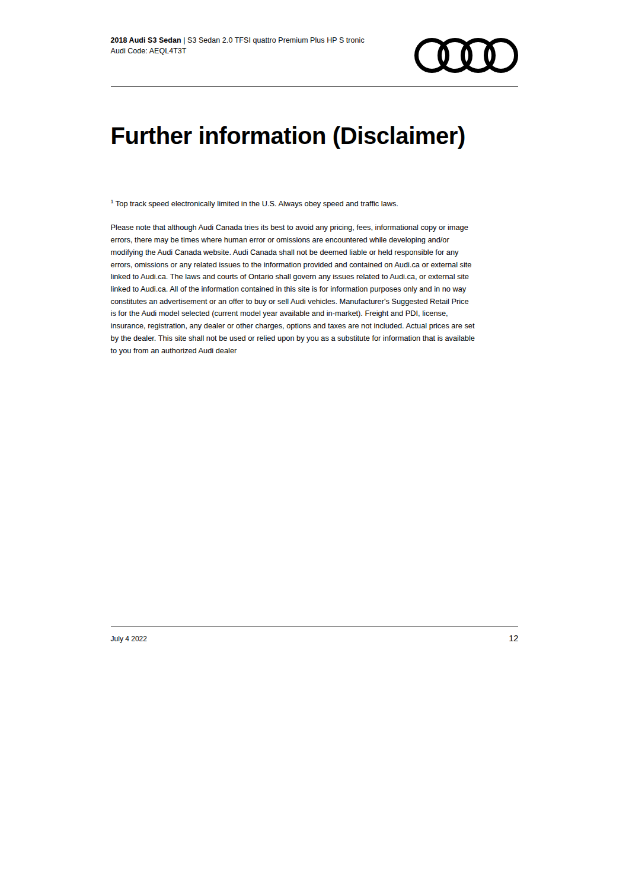2018 Audi S3 Sedan | S3 Sedan 2.0 TFSI quattro Premium Plus HP S tronic
Audi Code: AEQL4T3T
Further information (Disclaimer)
1 Top track speed electronically limited in the U.S. Always obey speed and traffic laws.
Please note that although Audi Canada tries its best to avoid any pricing, fees, informational copy or image errors, there may be times where human error or omissions are encountered while developing and/or modifying the Audi Canada website. Audi Canada shall not be deemed liable or held responsible for any errors, omissions or any related issues to the information provided and contained on Audi.ca or external site linked to Audi.ca. The laws and courts of Ontario shall govern any issues related to Audi.ca, or external site linked to Audi.ca. All of the information contained in this site is for information purposes only and in no way constitutes an advertisement or an offer to buy or sell Audi vehicles. Manufacturer's Suggested Retail Price is for the Audi model selected (current model year available and in-market). Freight and PDI, license, insurance, registration, any dealer or other charges, options and taxes are not included. Actual prices are set by the dealer. This site shall not be used or relied upon by you as a substitute for information that is available to you from an authorized Audi dealer
July 4 2022 12